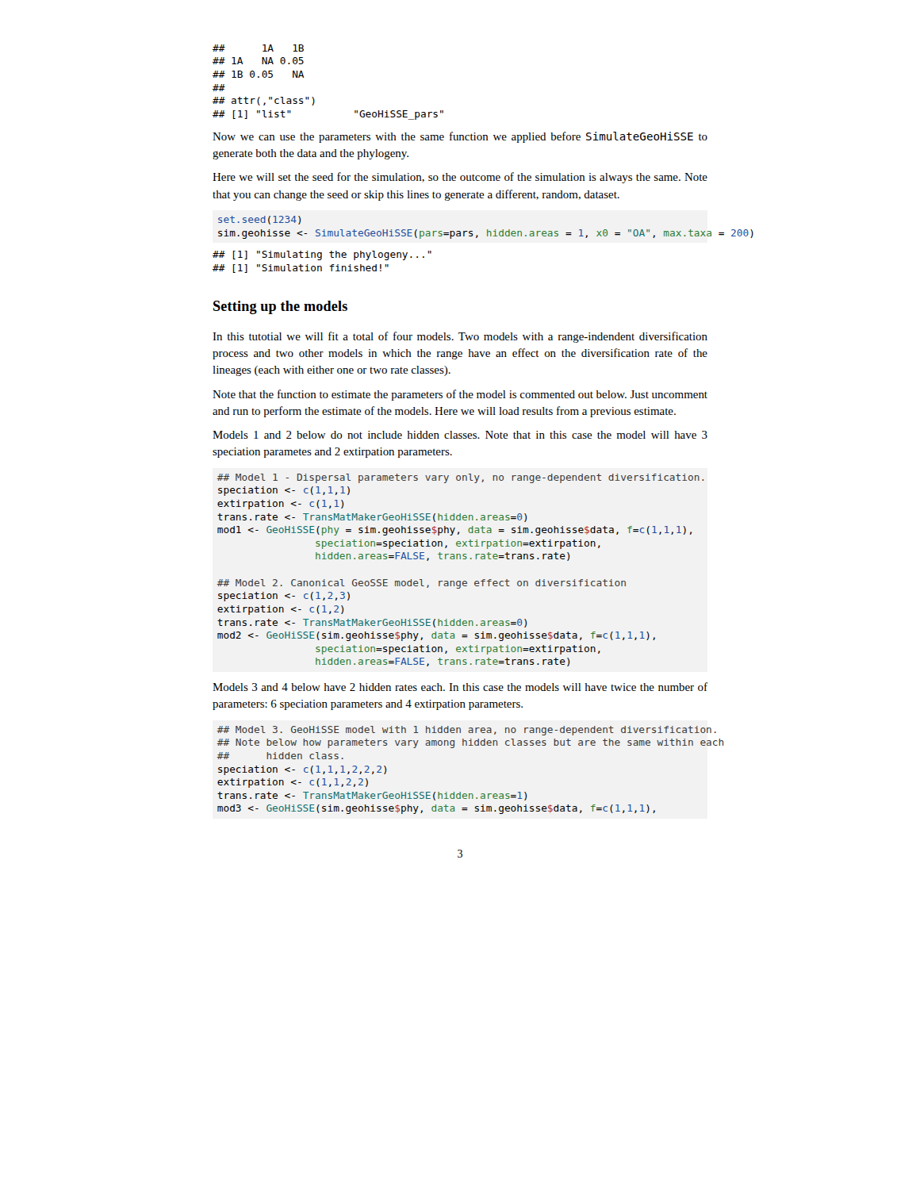##      1A   1B
## 1A   NA 0.05
## 1B 0.05   NA
##
## attr(,"class")
## [1] "list"          "GeoHiSSE_pars"
Now we can use the parameters with the same function we applied before SimulateGeoHiSSE to generate both the data and the phylogeny.
Here we will set the seed for the simulation, so the outcome of the simulation is always the same. Note that you can change the seed or skip this lines to generate a different, random, dataset.
set.seed(1234)
sim.geohisse <- SimulateGeoHiSSE(pars=pars, hidden.areas = 1, x0 = "OA", max.taxa = 200)
## [1] "Simulating the phylogeny..."
## [1] "Simulation finished!"
Setting up the models
In this tutotial we will fit a total of four models. Two models with a range-indendent diversification process and two other models in which the range have an effect on the diversification rate of the lineages (each with either one or two rate classes).
Note that the function to estimate the parameters of the model is commented out below. Just uncomment and run to perform the estimate of the models. Here we will load results from a previous estimate.
Models 1 and 2 below do not include hidden classes. Note that in this case the model will have 3 speciation parametes and 2 extirpation parameters.
## Model 1 - Dispersal parameters vary only, no range-dependent diversification.
speciation <- c(1,1,1)
extirpation <- c(1,1)
trans.rate <- TransMatMakerGeoHiSSE(hidden.areas=0)
mod1 <- GeoHiSSE(phy = sim.geohisse$phy, data = sim.geohisse$data, f=c(1,1,1),
                speciation=speciation, extirpation=extirpation,
                hidden.areas=FALSE, trans.rate=trans.rate)

## Model 2. Canonical GeoSSE model, range effect on diversification
speciation <- c(1,2,3)
extirpation <- c(1,2)
trans.rate <- TransMatMakerGeoHiSSE(hidden.areas=0)
mod2 <- GeoHiSSE(sim.geohisse$phy, data = sim.geohisse$data, f=c(1,1,1),
                speciation=speciation, extirpation=extirpation,
                hidden.areas=FALSE, trans.rate=trans.rate)
Models 3 and 4 below have 2 hidden rates each. In this case the models will have twice the number of parameters: 6 speciation parameters and 4 extirpation parameters.
## Model 3. GeoHiSSE model with 1 hidden area, no range-dependent diversification.
## Note below how parameters vary among hidden classes but are the same within each
##      hidden class.
speciation <- c(1,1,1,2,2,2)
extirpation <- c(1,1,2,2)
trans.rate <- TransMatMakerGeoHiSSE(hidden.areas=1)
mod3 <- GeoHiSSE(sim.geohisse$phy, data = sim.geohisse$data, f=c(1,1,1),
3